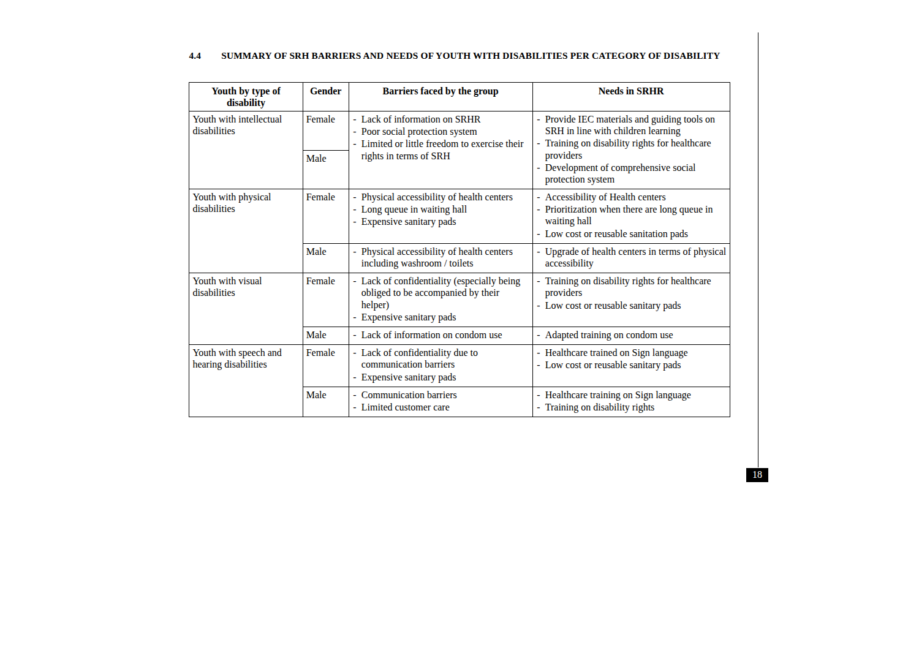4.4 Summary of SRH barriers and needs of youth with disabilities per category of disability
| Youth by type of disability | Gender | Barriers faced by the group | Needs in SRHR |
| --- | --- | --- | --- |
| Youth with intellectual disabilities | Female | Lack of information on SRHR Poor social protection system Limited or little freedom to exercise their rights in terms of SRH | Provide IEC materials and guiding tools on SRH in line with children learning Training on disability rights for healthcare providers Development of comprehensive social protection system |
| Male |
| Youth with physical disabilities | Female | Physical accessibility of health centers Long queue in waiting hall Expensive sanitary pads | Accessibility of Health centers Prioritization when there are long queue in waiting hall Low cost or reusable sanitation pads |
| Male | Physical accessibility of health centers including washroom / toilets | Upgrade of health centers in terms of physical accessibility |
| Youth with visual disabilities | Female | Lack of confidentiality (especially being obliged to be accompanied by their helper) Expensive sanitary pads | Training on disability rights for healthcare providers Low cost or reusable sanitary pads |
| Male | Lack of information on condom use | Adapted training on condom use |
| Youth with speech and hearing disabilities | Female | Lack of confidentiality due to communication barriers Expensive sanitary pads | Healthcare trained on Sign language Low cost or reusable sanitary pads |
| Male | Communication barriers Limited customer care | Healthcare training on Sign language Training on disability rights |
18